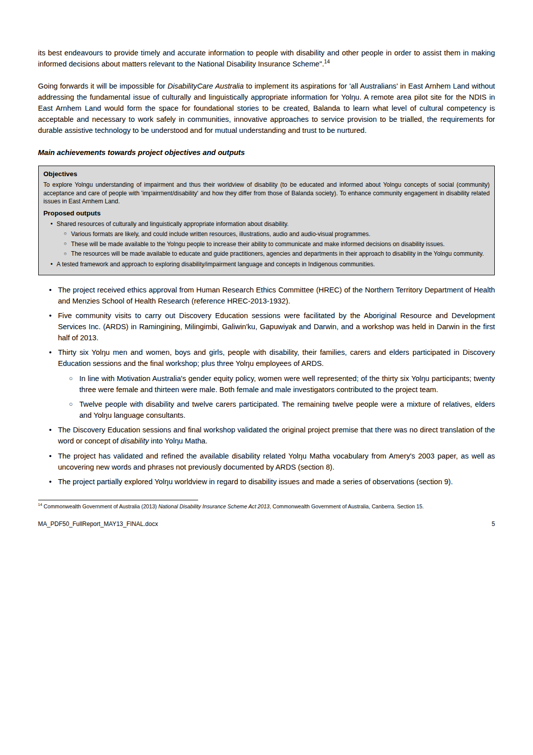its best endeavours to provide timely and accurate information to people with disability and other people in order to assist them in making informed decisions about matters relevant to the National Disability Insurance Scheme".14
Going forwards it will be impossible for DisabilityCare Australia to implement its aspirations for 'all Australians' in East Arnhem Land without addressing the fundamental issue of culturally and linguistically appropriate information for Yolŋu. A remote area pilot site for the NDIS in East Arnhem Land would form the space for foundational stories to be created, Balanda to learn what level of cultural competency is acceptable and necessary to work safely in communities, innovative approaches to service provision to be trialled, the requirements for durable assistive technology to be understood and for mutual understanding and trust to be nurtured.
Main achievements towards project objectives and outputs
Objectives
To explore Yolngu understanding of impairment and thus their worldview of disability (to be educated and informed about Yolngu concepts of social (community) acceptance and care of people with 'impairment/disability' and how they differ from those of Balanda society). To enhance community engagement in disability related issues in East Arnhem Land.
Proposed outputs
Shared resources of culturally and linguistically appropriate information about disability.
Various formats are likely, and could include written resources, illustrations, audio and audio-visual programmes.
These will be made available to the Yolngu people to increase their ability to communicate and make informed decisions on disability issues.
The resources will be made available to educate and guide practitioners, agencies and departments in their approach to disability in the Yolngu community.
A tested framework and approach to exploring disability/impairment language and concepts in Indigenous communities.
The project received ethics approval from Human Research Ethics Committee (HREC) of the Northern Territory Department of Health and Menzies School of Health Research (reference HREC-2013-1932).
Five community visits to carry out Discovery Education sessions were facilitated by the Aboriginal Resource and Development Services Inc. (ARDS) in Ramingining, Milingimbi, Galiwin'ku, Gapuwiyak and Darwin, and a workshop was held in Darwin in the first half of 2013.
Thirty six Yolŋu men and women, boys and girls, people with disability, their families, carers and elders participated in Discovery Education sessions and the final workshop; plus three Yolŋu employees of ARDS.
In line with Motivation Australia's gender equity policy, women were well represented; of the thirty six Yolŋu participants; twenty three were female and thirteen were male. Both female and male investigators contributed to the project team.
Twelve people with disability and twelve carers participated. The remaining twelve people were a mixture of relatives, elders and Yolŋu language consultants.
The Discovery Education sessions and final workshop validated the original project premise that there was no direct translation of the word or concept of disability into Yolŋu Matha.
The project has validated and refined the available disability related Yolŋu Matha vocabulary from Amery's 2003 paper, as well as uncovering new words and phrases not previously documented by ARDS (section 8).
The project partially explored Yolŋu worldview in regard to disability issues and made a series of observations (section 9).
14 Commonwealth Government of Australia (2013) National Disability Insurance Scheme Act 2013, Commonwealth Government of Australia, Canberra. Section 15.
MA_PDF50_FullReport_MAY13_FINAL.docx 5